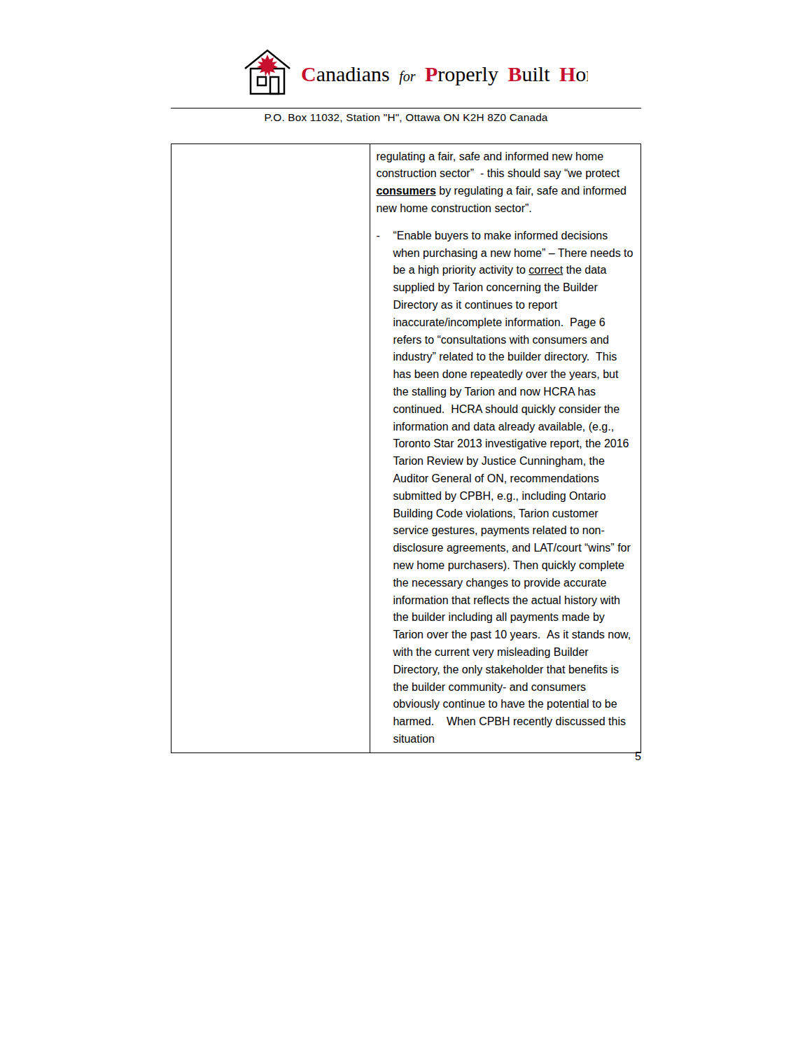Canadians for Properly Built Homes
P.O. Box 11032, Station "H", Ottawa ON K2H 8Z0 Canada
| | regulating a fair, safe and informed new home construction sector” - this should say “we protect consumers by regulating a fair, safe and informed new home construction sector”. - “Enable buyers to make informed decisions when purchasing a new home” – There needs to be a high priority activity to correct the data supplied by Tarion concerning the Builder Directory as it continues to report inaccurate/incomplete information. Page 6 refers to “consultations with consumers and industry” related to the builder directory. This has been done repeatedly over the years, but the stalling by Tarion and now HCRA has continued. HCRA should quickly consider the information and data already available, (e.g., Toronto Star 2013 investigative report, the 2016 Tarion Review by Justice Cunningham, the Auditor General of ON, recommendations submitted by CPBH, e.g., including Ontario Building Code violations, Tarion customer service gestures, payments related to non-disclosure agreements, and LAT/court “wins” for new home purchasers). Then quickly complete the necessary changes to provide accurate information that reflects the actual history with the builder including all payments made by Tarion over the past 10 years. As it stands now, with the current very misleading Builder Directory, the only stakeholder that benefits is the builder community- and consumers obviously continue to have the potential to be harmed. When CPBH recently discussed this situation |
5